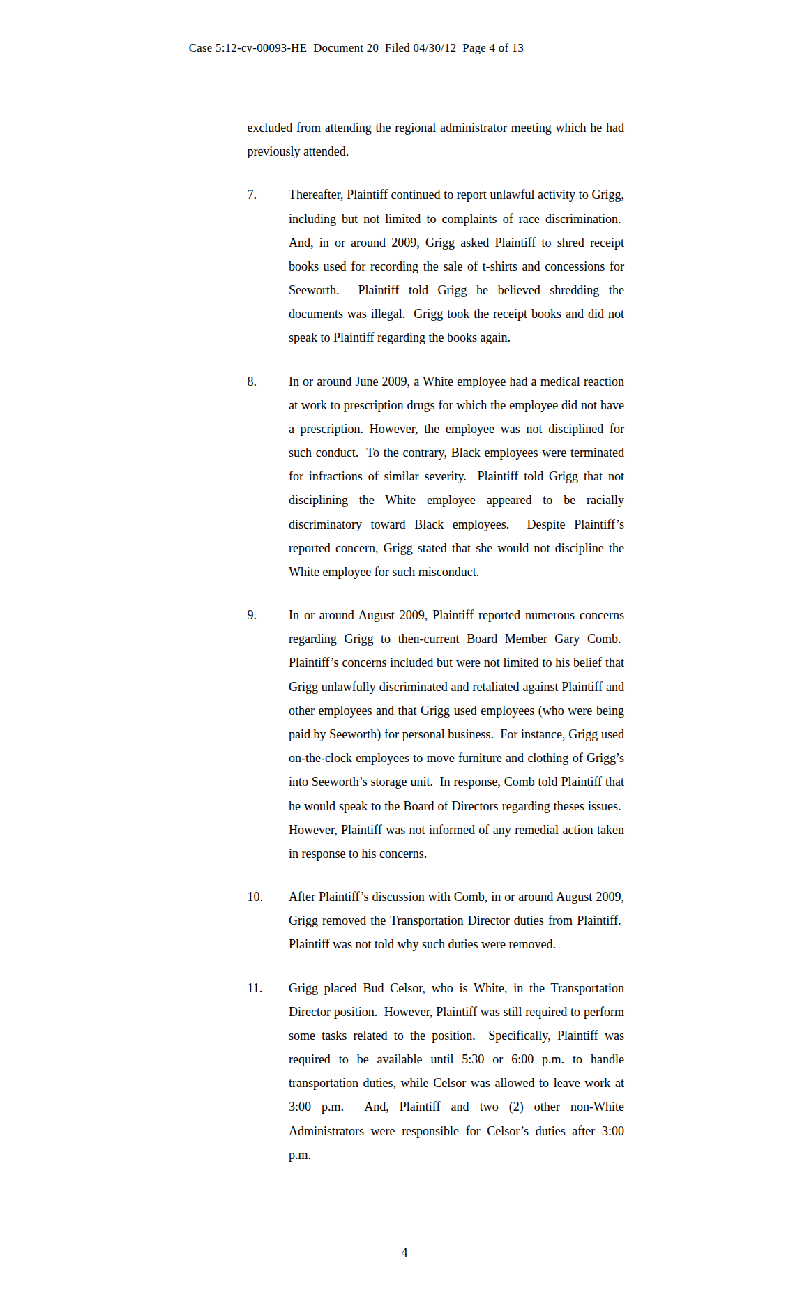Case 5:12-cv-00093-HE Document 20 Filed 04/30/12 Page 4 of 13
excluded from attending the regional administrator meeting which he had previously attended.
7.
Thereafter, Plaintiff continued to report unlawful activity to Grigg, including but not limited to complaints of race discrimination. And, in or around 2009, Grigg asked Plaintiff to shred receipt books used for recording the sale of t-shirts and concessions for Seeworth. Plaintiff told Grigg he believed shredding the documents was illegal. Grigg took the receipt books and did not speak to Plaintiff regarding the books again.
8.
In or around June 2009, a White employee had a medical reaction at work to prescription drugs for which the employee did not have a prescription. However, the employee was not disciplined for such conduct. To the contrary, Black employees were terminated for infractions of similar severity. Plaintiff told Grigg that not disciplining the White employee appeared to be racially discriminatory toward Black employees. Despite Plaintiff’s reported concern, Grigg stated that she would not discipline the White employee for such misconduct.
9.
In or around August 2009, Plaintiff reported numerous concerns regarding Grigg to then-current Board Member Gary Comb. Plaintiff’s concerns included but were not limited to his belief that Grigg unlawfully discriminated and retaliated against Plaintiff and other employees and that Grigg used employees (who were being paid by Seeworth) for personal business. For instance, Grigg used on-the-clock employees to move furniture and clothing of Grigg’s into Seeworth’s storage unit. In response, Comb told Plaintiff that he would speak to the Board of Directors regarding theses issues. However, Plaintiff was not informed of any remedial action taken in response to his concerns.
10.
After Plaintiff’s discussion with Comb, in or around August 2009, Grigg removed the Transportation Director duties from Plaintiff. Plaintiff was not told why such duties were removed.
11.
Grigg placed Bud Celsor, who is White, in the Transportation Director position. However, Plaintiff was still required to perform some tasks related to the position. Specifically, Plaintiff was required to be available until 5:30 or 6:00 p.m. to handle transportation duties, while Celsor was allowed to leave work at 3:00 p.m. And, Plaintiff and two (2) other non-White Administrators were responsible for Celsor’s duties after 3:00 p.m.
4